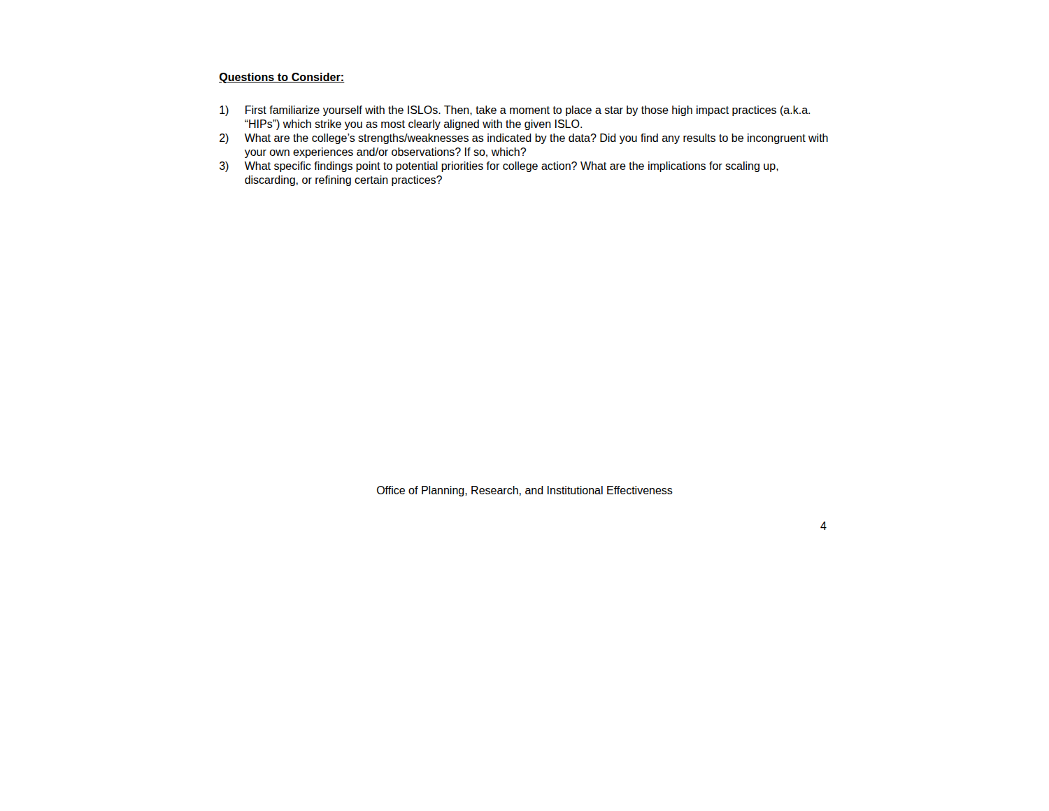Questions to Consider:
1) First familiarize yourself with the ISLOs. Then, take a moment to place a star by those high impact practices (a.k.a. “HIPs”) which strike you as most clearly aligned with the given ISLO.
2) What are the college’s strengths/weaknesses as indicated by the data? Did you find any results to be incongruent with your own experiences and/or observations? If so, which?
3) What specific findings point to potential priorities for college action? What are the implications for scaling up, discarding, or refining certain practices?
Office of Planning, Research, and Institutional Effectiveness
4